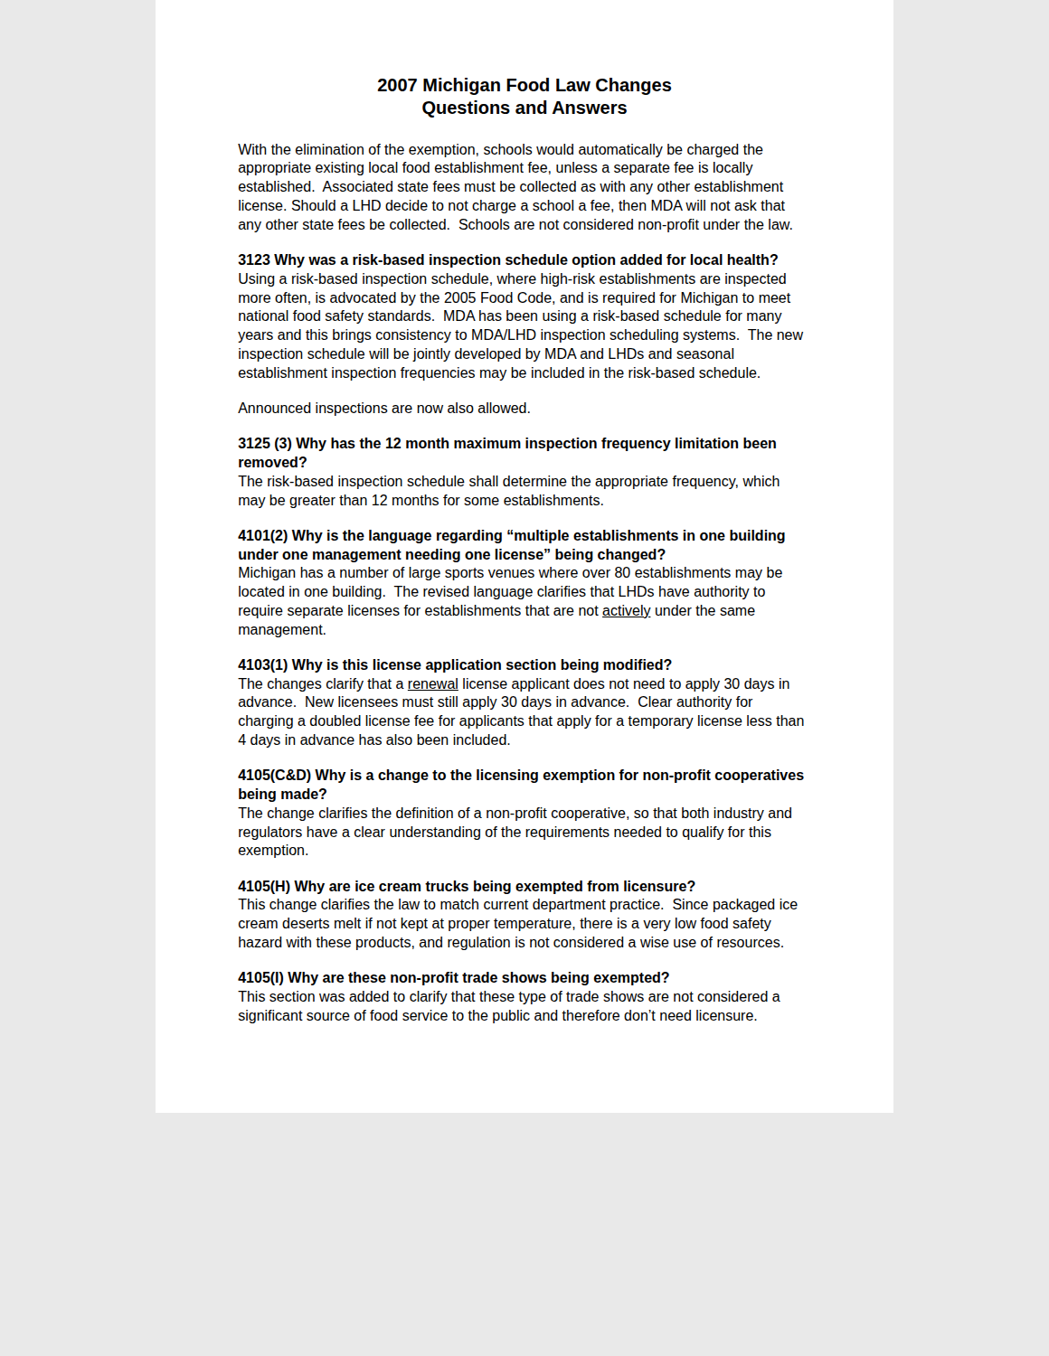2007 Michigan Food Law ChangesQuestions and Answers
With the elimination of the exemption, schools would automatically be charged the appropriate existing local food establishment fee, unless a separate fee is locally established. Associated state fees must be collected as with any other establishment license. Should a LHD decide to not charge a school a fee, then MDA will not ask that any other state fees be collected. Schools are not considered non-profit under the law.
3123 Why was a risk-based inspection schedule option added for local health?
Using a risk-based inspection schedule, where high-risk establishments are inspected more often, is advocated by the 2005 Food Code, and is required for Michigan to meet national food safety standards. MDA has been using a risk-based schedule for many years and this brings consistency to MDA/LHD inspection scheduling systems. The new inspection schedule will be jointly developed by MDA and LHDs and seasonal establishment inspection frequencies may be included in the risk-based schedule.
Announced inspections are now also allowed.
3125 (3) Why has the 12 month maximum inspection frequency limitation been removed?
The risk-based inspection schedule shall determine the appropriate frequency, which may be greater than 12 months for some establishments.
4101(2) Why is the language regarding “multiple establishments in one building under one management needing one license” being changed?
Michigan has a number of large sports venues where over 80 establishments may be located in one building. The revised language clarifies that LHDs have authority to require separate licenses for establishments that are not actively under the same management.
4103(1) Why is this license application section being modified?
The changes clarify that a renewal license applicant does not need to apply 30 days in advance. New licensees must still apply 30 days in advance. Clear authority for charging a doubled license fee for applicants that apply for a temporary license less than 4 days in advance has also been included.
4105(C&D) Why is a change to the licensing exemption for non-profit cooperatives being made?
The change clarifies the definition of a non-profit cooperative, so that both industry and regulators have a clear understanding of the requirements needed to qualify for this exemption.
4105(H) Why are ice cream trucks being exempted from licensure?
This change clarifies the law to match current department practice. Since packaged ice cream deserts melt if not kept at proper temperature, there is a very low food safety hazard with these products, and regulation is not considered a wise use of resources.
4105(I) Why are these non-profit trade shows being exempted?
This section was added to clarify that these type of trade shows are not considered a significant source of food service to the public and therefore don’t need licensure.